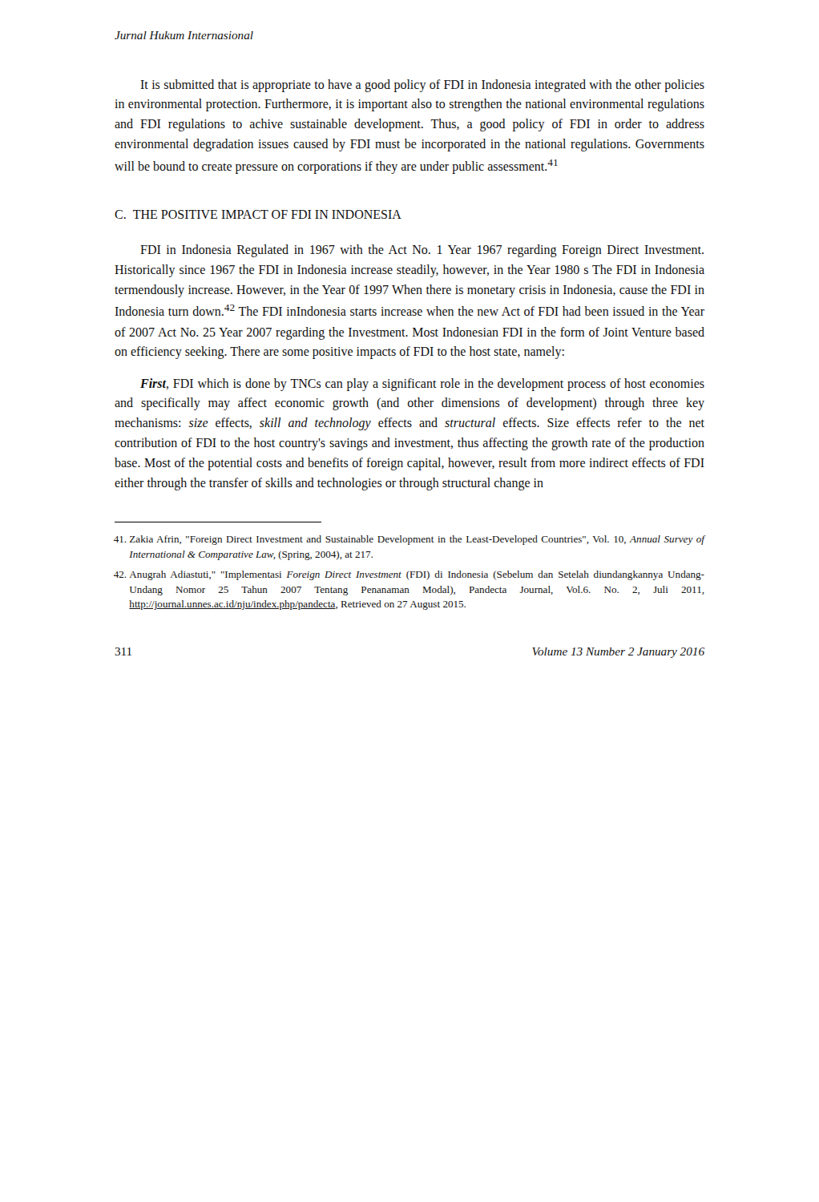Jurnal Hukum Internasional
It is submitted that is appropriate to have a good policy of FDI in Indonesia integrated with the other policies in environmental protection. Furthermore, it is important also to strengthen the national environmental regulations and FDI regulations to achive sustainable development. Thus, a good policy of FDI in order to address environmental degradation issues caused by FDI must be incorporated in the national regulations. Governments will be bound to create pressure on corporations if they are under public assessment.41
C. The Positive Impact of FDI in Indonesia
FDI in Indonesia Regulated in 1967 with the Act No. 1 Year 1967 regarding Foreign Direct Investment. Historically since 1967 the FDI in Indonesia increase steadily, however, in the Year 1980 s The FDI in Indonesia termendously increase. However, in the Year 0f 1997 When there is monetary crisis in Indonesia, cause the FDI in Indonesia turn down.42 The FDI inIndonesia starts increase when the new Act of FDI had been issued in the Year of 2007 Act No. 25 Year 2007 regarding the Investment. Most Indonesian FDI in the form of Joint Venture based on efficiency seeking. There are some positive impacts of FDI to the host state, namely:
First, FDI which is done by TNCs can play a significant role in the development process of host economies and specifically may affect economic growth (and other dimensions of development) through three key mechanisms: size effects, skill and technology effects and structural effects. Size effects refer to the net contribution of FDI to the host country's savings and investment, thus affecting the growth rate of the production base. Most of the potential costs and benefits of foreign capital, however, result from more indirect effects of FDI either through the transfer of skills and technologies or through structural change in
Zakia Afrin, "Foreign Direct Investment and Sustainable Development in the Least-Developed Countries", Vol. 10, Annual Survey of International & Comparative Law, (Spring, 2004), at 217.
Anugrah Adiastuti," "Implementasi Foreign Direct Investment (FDI) di Indonesia (Sebelum dan Setelah diundangkannya Undang-Undang Nomor 25 Tahun 2007 Tentang Penanaman Modal), Pandecta Journal, Vol.6. No. 2, Juli 2011, http://journal.unnes.ac.id/nju/index.php/pandecta, Retrieved on 27 August 2015.
311 Volume 13 Number 2 January 2016